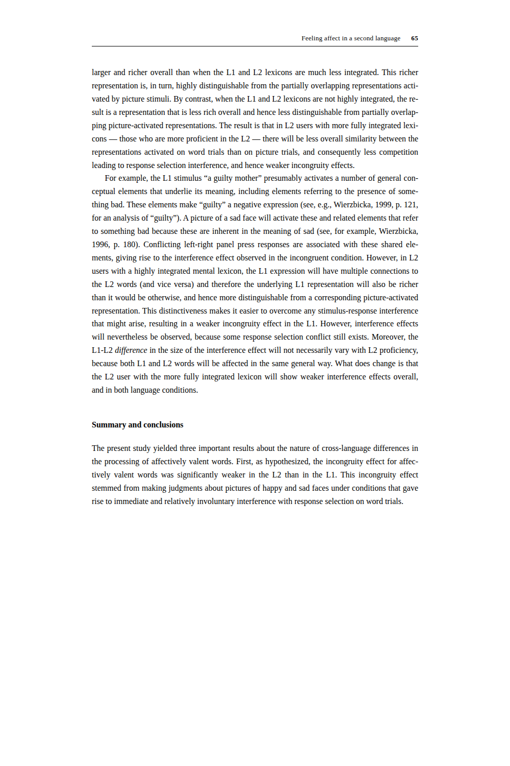Feeling affect in a second language65
larger and richer overall than when the L1 and L2 lexicons are much less integrated. This richer representation is, in turn, highly distinguishable from the partially overlapping representations activated by picture stimuli. By contrast, when the L1 and L2 lexicons are not highly integrated, the result is a representation that is less rich overall and hence less distinguishable from partially overlapping picture-activated representations. The result is that in L2 users with more fully integrated lexicons — those who are more proficient in the L2 — there will be less overall similarity between the representations activated on word trials than on picture trials, and consequently less competition leading to response selection interference, and hence weaker incongruity effects.
For example, the L1 stimulus “a guilty mother” presumably activates a number of general conceptual elements that underlie its meaning, including elements referring to the presence of something bad. These elements make “guilty” a negative expression (see, e.g., Wierzbicka, 1999, p. 121, for an analysis of “guilty”). A picture of a sad face will activate these and related elements that refer to something bad because these are inherent in the meaning of sad (see, for example, Wierzbicka, 1996, p. 180). Conflicting left-right panel press responses are associated with these shared elements, giving rise to the interference effect observed in the incongruent condition. However, in L2 users with a highly integrated mental lexicon, the L1 expression will have multiple connections to the L2 words (and vice versa) and therefore the underlying L1 representation will also be richer than it would be otherwise, and hence more distinguishable from a corresponding picture-activated representation. This distinctiveness makes it easier to overcome any stimulus-response interference that might arise, resulting in a weaker incongruity effect in the L1. However, interference effects will nevertheless be observed, because some response selection conflict still exists. Moreover, the L1-L2 difference in the size of the interference effect will not necessarily vary with L2 proficiency, because both L1 and L2 words will be affected in the same general way. What does change is that the L2 user with the more fully integrated lexicon will show weaker interference effects overall, and in both language conditions.
Summary and conclusions
The present study yielded three important results about the nature of cross-language differences in the processing of affectively valent words. First, as hypothesized, the incongruity effect for affectively valent words was significantly weaker in the L2 than in the L1. This incongruity effect stemmed from making judgments about pictures of happy and sad faces under conditions that gave rise to immediate and relatively involuntary interference with response selection on word trials.